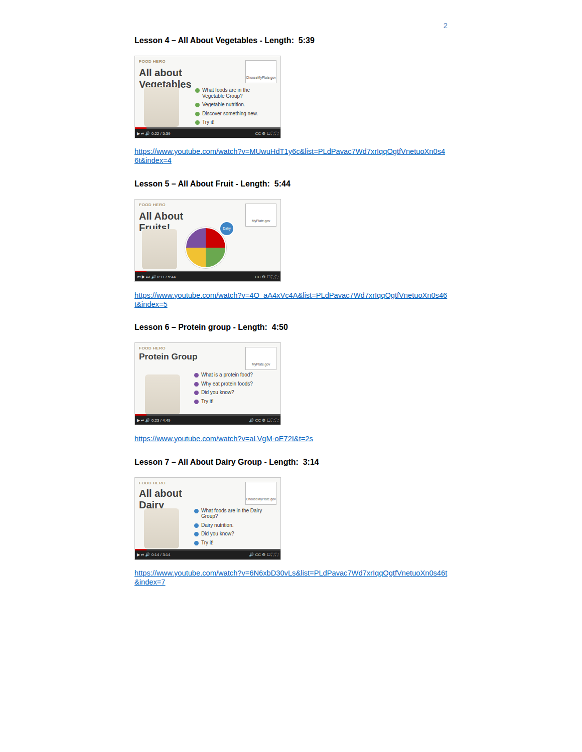2
Lesson 4 – All About Vegetables - Length: 5:39
FOOD HERO
All about
Vegetables
ChooseMyPlate.gov
What foods are in the
Vegetable Group?
Vegetable nutrition.
Discover something new.
Try it!
▶ ⏯ 🔊 0:22 / 5:39
CC ⚙ ☐ ⛶ ⛶
https://www.youtube.com/watch?v=MUwuHdT1y6c&list=PLdPavac7Wd7xrIqqOgtfVnetuoXn0s46t&index=4
Lesson 5 – All About Fruit - Length: 5:44
FOOD HERO
All About
Fruits!
MyPlate.gov
Dairy
⏮ ▶ ⏭ 🔊 0:11 / 5:44
CC ⚙ ☐ ⛶ ⛶
https://www.youtube.com/watch?v=4O_aA4xVc4A&list=PLdPavac7Wd7xrIqqOgtfVnetuoXn0s46t&index=5
Lesson 6 – Protein group - Length: 4:50
FOOD HERO
Protein Group
MyPlate.gov
What is a protein food?
Why eat protein foods?
Did you know?
Try it!
▶ ⏯ 🔊 0:23 / 4:49
🔊 CC ⚙ ☐ ⛶ ⛶
https://www.youtube.com/watch?v=aLVgM-oE72I&t=2s
Lesson 7 – All About Dairy Group - Length: 3:14
FOOD HERO
All about
Dairy
ChooseMyPlate.gov
What foods are in the Dairy
Group?
Dairy nutrition.
Did you know?
Try it!
▶ ⏯ 🔊 0:14 / 3:14
🔊 CC ⚙ ☐ ⛶ ⛶
https://www.youtube.com/watch?v=6N6xbD30vLs&list=PLdPavac7Wd7xrIqqOgtfVnetuoXn0s46t&index=7